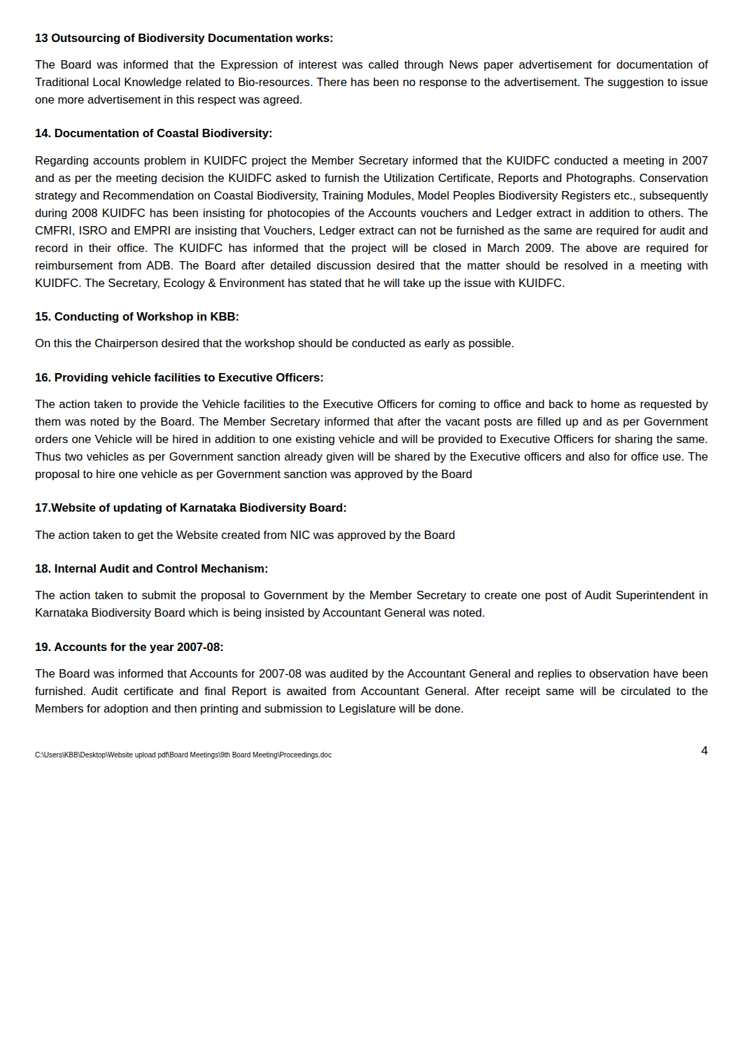13 Outsourcing of Biodiversity Documentation works:
The Board was informed that the Expression of interest was called through News paper advertisement for documentation of Traditional Local Knowledge related to Bio-resources. There has been no response to the advertisement. The suggestion to issue one more advertisement in this respect was agreed.
14. Documentation of Coastal Biodiversity:
Regarding accounts problem in KUIDFC project the Member Secretary informed that the KUIDFC conducted a meeting in 2007 and as per the meeting decision the KUIDFC asked to furnish the Utilization Certificate, Reports and Photographs. Conservation strategy and Recommendation on Coastal Biodiversity, Training Modules, Model Peoples Biodiversity Registers etc., subsequently during 2008 KUIDFC has been insisting for photocopies of the Accounts vouchers and Ledger extract in addition to others. The CMFRI, ISRO and EMPRI are insisting that Vouchers, Ledger extract can not be furnished as the same are required for audit and record in their office. The KUIDFC has informed that the project will be closed in March 2009. The above are required for reimbursement from ADB. The Board after detailed discussion desired that the matter should be resolved in a meeting with KUIDFC. The Secretary, Ecology & Environment has stated that he will take up the issue with KUIDFC.
15. Conducting of Workshop in KBB:
On this the Chairperson desired that the workshop should be conducted as early as possible.
16. Providing vehicle facilities to Executive Officers:
The action taken to provide the Vehicle facilities to the Executive Officers for coming to office and back to home as requested by them was noted by the Board. The Member Secretary informed that after the vacant posts are filled up and as per Government orders one Vehicle will be hired in addition to one existing vehicle and will be provided to Executive Officers for sharing the same. Thus two vehicles as per Government sanction already given will be shared by the Executive officers and also for office use. The proposal to hire one vehicle as per Government sanction was approved by the Board
17.Website of updating of Karnataka Biodiversity Board:
The action taken to get the Website created from NIC was approved by the Board
18. Internal Audit and Control Mechanism:
The action taken to submit the proposal to Government by the Member Secretary to create one post of Audit Superintendent in Karnataka Biodiversity Board which is being insisted by Accountant General was noted.
19. Accounts for the year 2007-08:
The Board was informed that Accounts for 2007-08 was audited by the Accountant General and replies to observation have been furnished. Audit certificate and final Report is awaited from Accountant General. After receipt same will be circulated to the Members for adoption and then printing and submission to Legislature will be done.
C:\Users\KBB\Desktop\Website upload pdf\Board Meetings\9th Board Meeting\Proceedings.doc 4